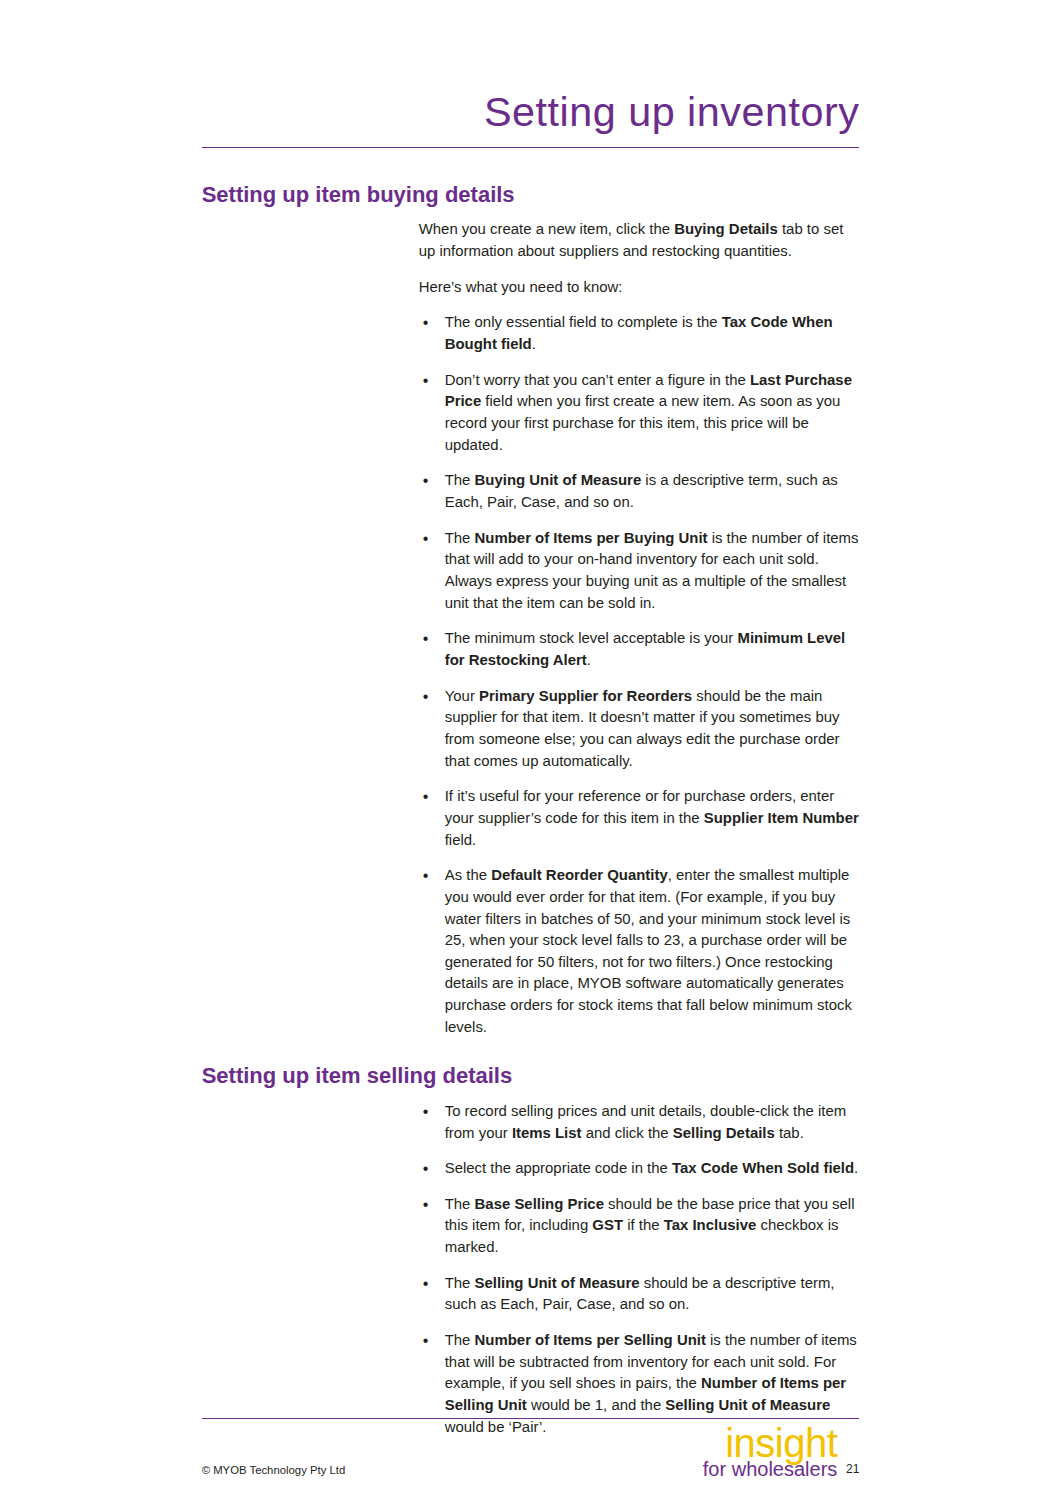Setting up inventory
Setting up item buying details
When you create a new item, click the Buying Details tab to set up information about suppliers and restocking quantities.
Here’s what you need to know:
The only essential field to complete is the Tax Code When Bought field.
Don’t worry that you can’t enter a figure in the Last Purchase Price field when you first create a new item. As soon as you record your first purchase for this item, this price will be updated.
The Buying Unit of Measure is a descriptive term, such as Each, Pair, Case, and so on.
The Number of Items per Buying Unit is the number of items that will add to your on-hand inventory for each unit sold. Always express your buying unit as a multiple of the smallest unit that the item can be sold in.
The minimum stock level acceptable is your Minimum Level for Restocking Alert.
Your Primary Supplier for Reorders should be the main supplier for that item. It doesn’t matter if you sometimes buy from someone else; you can always edit the purchase order that comes up automatically.
If it’s useful for your reference or for purchase orders, enter your supplier’s code for this item in the Supplier Item Number field.
As the Default Reorder Quantity, enter the smallest multiple you would ever order for that item. (For example, if you buy water filters in batches of 50, and your minimum stock level is 25, when your stock level falls to 23, a purchase order will be generated for 50 filters, not for two filters.) Once restocking details are in place, MYOB software automatically generates purchase orders for stock items that fall below minimum stock levels.
Setting up item selling details
To record selling prices and unit details, double-click the item from your Items List and click the Selling Details tab.
Select the appropriate code in the Tax Code When Sold field.
The Base Selling Price should be the base price that you sell this item for, including GST if the Tax Inclusive checkbox is marked.
The Selling Unit of Measure should be a descriptive term, such as Each, Pair, Case, and so on.
The Number of Items per Selling Unit is the number of items that will be subtracted from inventory for each unit sold. For example, if you sell shoes in pairs, the Number of Items per Selling Unit would be 1, and the Selling Unit of Measure would be ‘Pair’.
© MYOB Technology Pty Ltd
insight for wholesalers
21